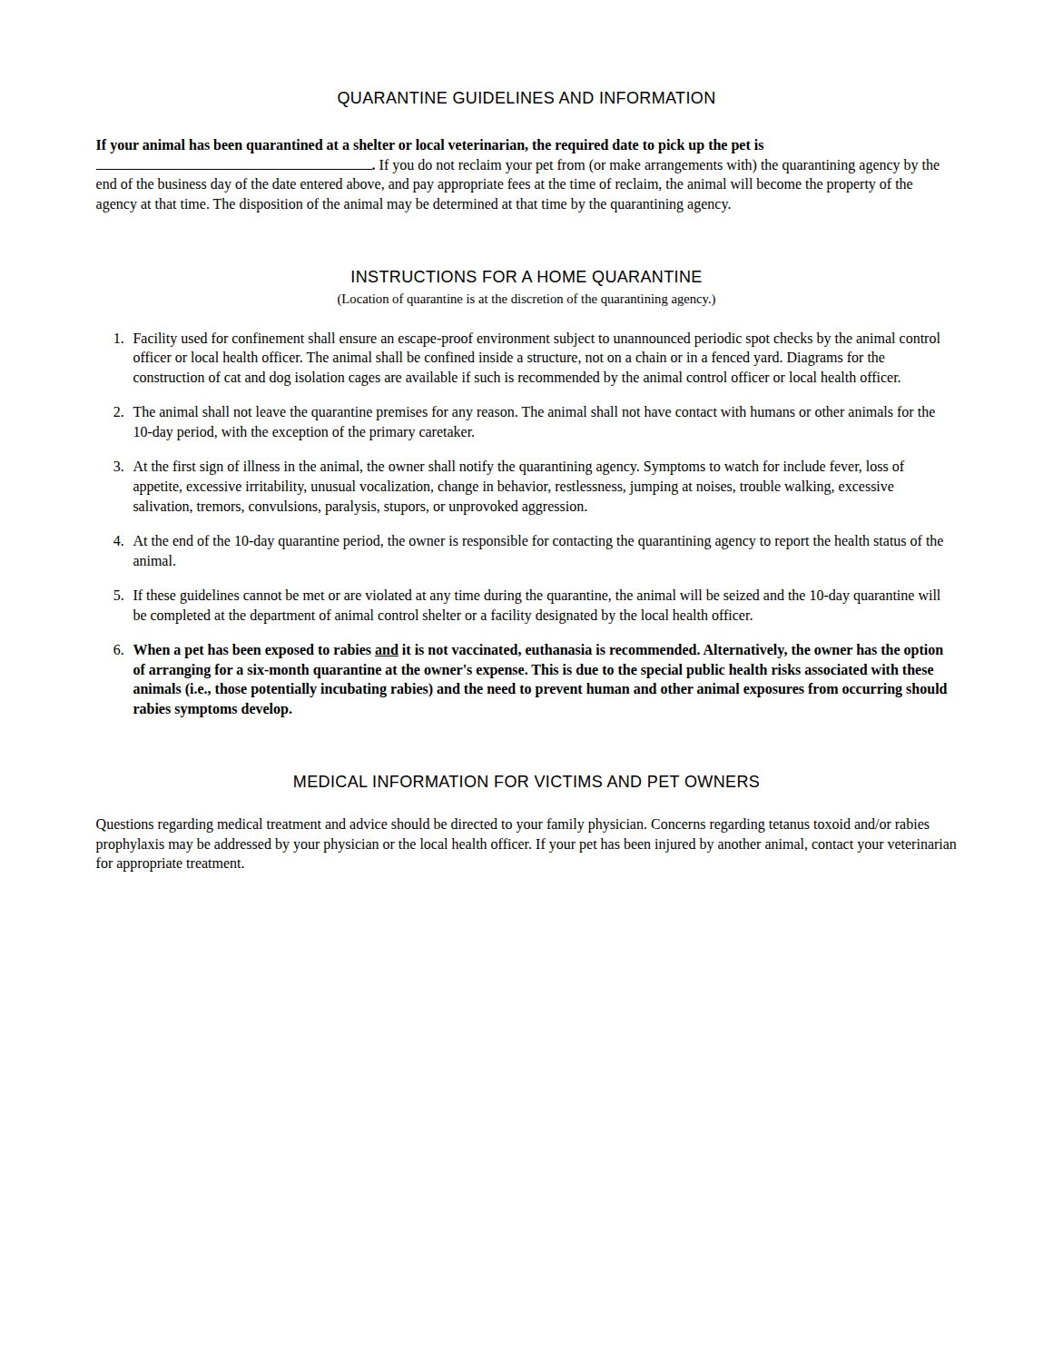QUARANTINE GUIDELINES AND INFORMATION
If your animal has been quarantined at a shelter or local veterinarian, the required date to pick up the pet is . If you do not reclaim your pet from (or make arrangements with) the quarantining agency by the end of the business day of the date entered above, and pay appropriate fees at the time of reclaim, the animal will become the property of the agency at that time. The disposition of the animal may be determined at that time by the quarantining agency.
INSTRUCTIONS FOR A HOME QUARANTINE
(Location of quarantine is at the discretion of the quarantining agency.)
Facility used for confinement shall ensure an escape-proof environment subject to unannounced periodic spot checks by the animal control officer or local health officer. The animal shall be confined inside a structure, not on a chain or in a fenced yard. Diagrams for the construction of cat and dog isolation cages are available if such is recommended by the animal control officer or local health officer.
The animal shall not leave the quarantine premises for any reason. The animal shall not have contact with humans or other animals for the 10-day period, with the exception of the primary caretaker.
At the first sign of illness in the animal, the owner shall notify the quarantining agency. Symptoms to watch for include fever, loss of appetite, excessive irritability, unusual vocalization, change in behavior, restlessness, jumping at noises, trouble walking, excessive salivation, tremors, convulsions, paralysis, stupors, or unprovoked aggression.
At the end of the 10-day quarantine period, the owner is responsible for contacting the quarantining agency to report the health status of the animal.
If these guidelines cannot be met or are violated at any time during the quarantine, the animal will be seized and the 10-day quarantine will be completed at the department of animal control shelter or a facility designated by the local health officer.
When a pet has been exposed to rabies and it is not vaccinated, euthanasia is recommended. Alternatively, the owner has the option of arranging for a six-month quarantine at the owner's expense. This is due to the special public health risks associated with these animals (i.e., those potentially incubating rabies) and the need to prevent human and other animal exposures from occurring should rabies symptoms develop.
MEDICAL INFORMATION FOR VICTIMS AND PET OWNERS
Questions regarding medical treatment and advice should be directed to your family physician. Concerns regarding tetanus toxoid and/or rabies prophylaxis may be addressed by your physician or the local health officer. If your pet has been injured by another animal, contact your veterinarian for appropriate treatment.